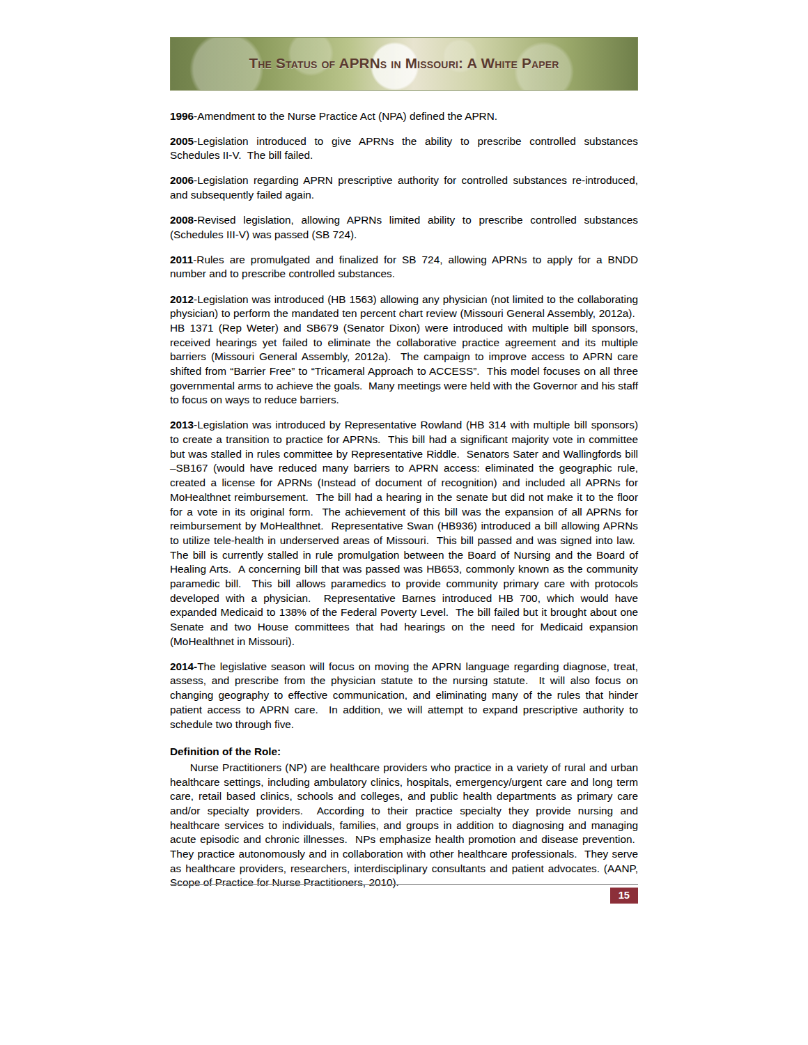The Status of APRNs in Missouri: A White Paper
1996-Amendment to the Nurse Practice Act (NPA) defined the APRN.
2005-Legislation introduced to give APRNs the ability to prescribe controlled substances Schedules II-V. The bill failed.
2006-Legislation regarding APRN prescriptive authority for controlled substances re-introduced, and subsequently failed again.
2008-Revised legislation, allowing APRNs limited ability to prescribe controlled substances (Schedules III-V) was passed (SB 724).
2011-Rules are promulgated and finalized for SB 724, allowing APRNs to apply for a BNDD number and to prescribe controlled substances.
2012-Legislation was introduced (HB 1563) allowing any physician (not limited to the collaborating physician) to perform the mandated ten percent chart review (Missouri General Assembly, 2012a). HB 1371 (Rep Weter) and SB679 (Senator Dixon) were introduced with multiple bill sponsors, received hearings yet failed to eliminate the collaborative practice agreement and its multiple barriers (Missouri General Assembly, 2012a). The campaign to improve access to APRN care shifted from “Barrier Free” to “Tricameral Approach to ACCESS”. This model focuses on all three governmental arms to achieve the goals. Many meetings were held with the Governor and his staff to focus on ways to reduce barriers.
2013-Legislation was introduced by Representative Rowland (HB 314 with multiple bill sponsors) to create a transition to practice for APRNs. This bill had a significant majority vote in committee but was stalled in rules committee by Representative Riddle. Senators Sater and Wallingfords bill –SB167 (would have reduced many barriers to APRN access: eliminated the geographic rule, created a license for APRNs (Instead of document of recognition) and included all APRNs for MoHealthnet reimbursement. The bill had a hearing in the senate but did not make it to the floor for a vote in its original form. The achievement of this bill was the expansion of all APRNs for reimbursement by MoHealthnet. Representative Swan (HB936) introduced a bill allowing APRNs to utilize tele-health in underserved areas of Missouri. This bill passed and was signed into law. The bill is currently stalled in rule promulgation between the Board of Nursing and the Board of Healing Arts. A concerning bill that was passed was HB653, commonly known as the community paramedic bill. This bill allows paramedics to provide community primary care with protocols developed with a physician. Representative Barnes introduced HB 700, which would have expanded Medicaid to 138% of the Federal Poverty Level. The bill failed but it brought about one Senate and two House committees that had hearings on the need for Medicaid expansion (MoHealthnet in Missouri).
2014-The legislative season will focus on moving the APRN language regarding diagnose, treat, assess, and prescribe from the physician statute to the nursing statute. It will also focus on changing geography to effective communication, and eliminating many of the rules that hinder patient access to APRN care. In addition, we will attempt to expand prescriptive authority to schedule two through five.
Definition of the Role:
Nurse Practitioners (NP) are healthcare providers who practice in a variety of rural and urban healthcare settings, including ambulatory clinics, hospitals, emergency/urgent care and long term care, retail based clinics, schools and colleges, and public health departments as primary care and/or specialty providers. According to their practice specialty they provide nursing and healthcare services to individuals, families, and groups in addition to diagnosing and managing acute episodic and chronic illnesses. NPs emphasize health promotion and disease prevention. They practice autonomously and in collaboration with other healthcare professionals. They serve as healthcare providers, researchers, interdisciplinary consultants and patient advocates. (AANP, Scope of Practice for Nurse Practitioners, 2010).
15